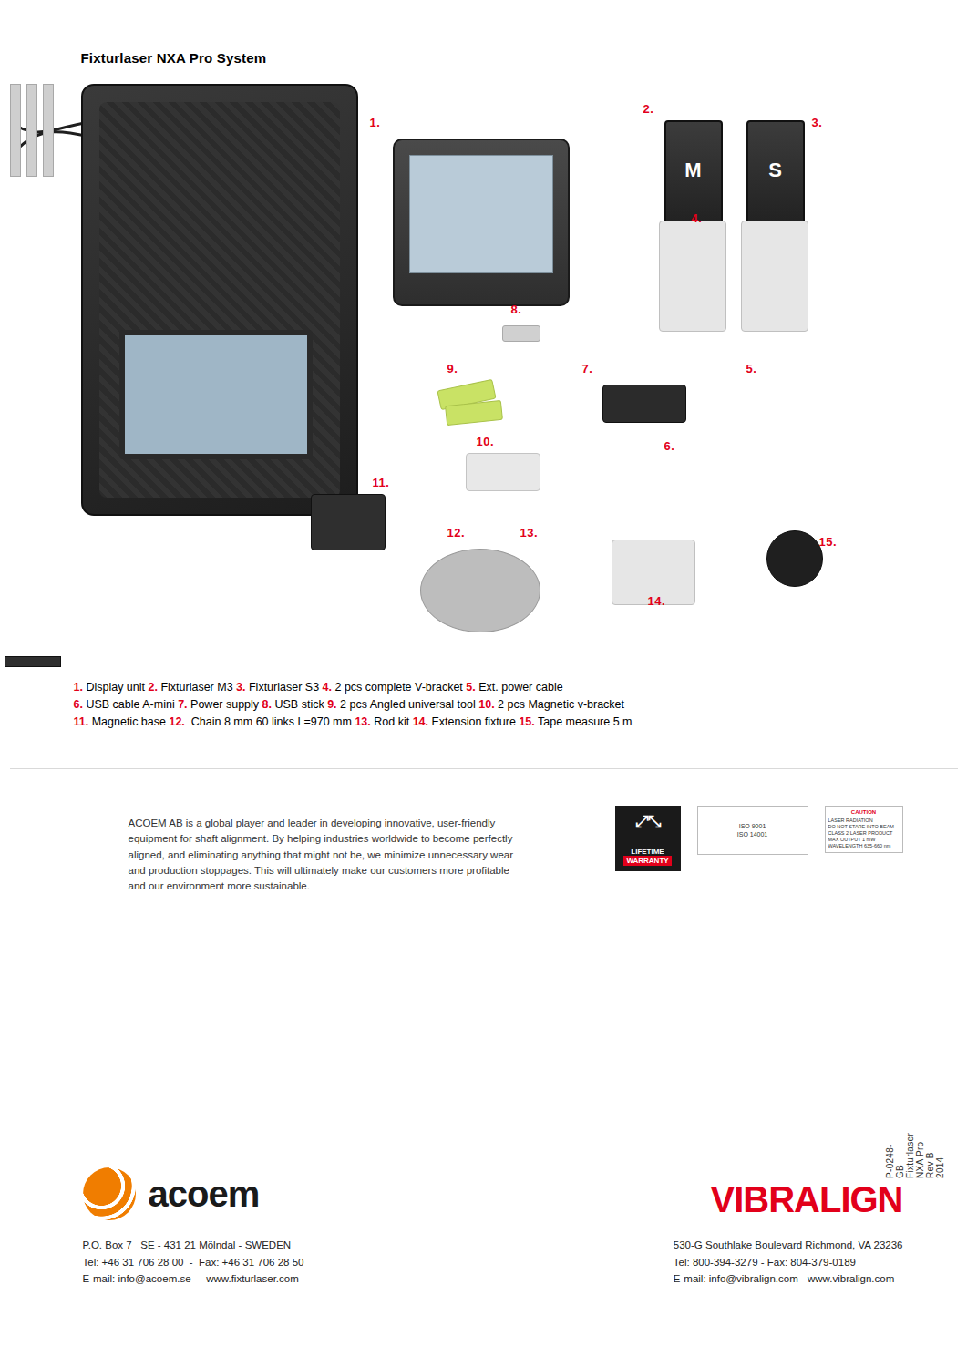Fixturlaser NXA Pro System
M
S
1. 2. 3. 4. 5. 6. 7. 8. 9. 10. 11. 12. 13. 14. 15.
1. Display unit 2. Fixturlaser M3 3. Fixturlaser S3 4. 2 pcs complete V-bracket 5. Ext. power cable
6. USB cable A-mini 7. Power supply 8. USB stick 9. 2 pcs Angled universal tool 10. 2 pcs Magnetic v-bracket
11. Magnetic base 12. Chain 8 mm 60 links L=970 mm 13. Rod kit 14. Extension fixture 15. Tape measure 5 m
ACOEM AB is a global player and leader in developing innovative, user-friendly equipment for shaft alignment. By helping industries worldwide to become perfectly aligned, and eliminating anything that might not be, we minimize unnecessary wear and production stoppages. This will ultimately make our customers more profitable and our environment more sustainable.
⤢⤡
LIFETIME
WARRANTY
ISO 9001
ISO 14001
CAUTION LASER RADIATION
DO NOT STARE INTO BEAM
CLASS 2 LASER PRODUCT
MAX OUTPUT 1 mW
WAVELENGTH 635-660 nm
acoem
VIBR ALIGN
P.O. Box 7 SE - 431 21 Mölndal - SWEDEN
Tel: +46 31 706 28 00 - Fax: +46 31 706 28 50
E-mail: info@acoem.se - www.fixturlaser.com
530-G Southlake Boulevard Richmond, VA 23236
Tel: 800-394-3279 - Fax: 804-379-0189
E-mail: info@vibralign.com - www.vibralign.com
P-0248-GB Fixturlaser NXA Pro Rev B 2014